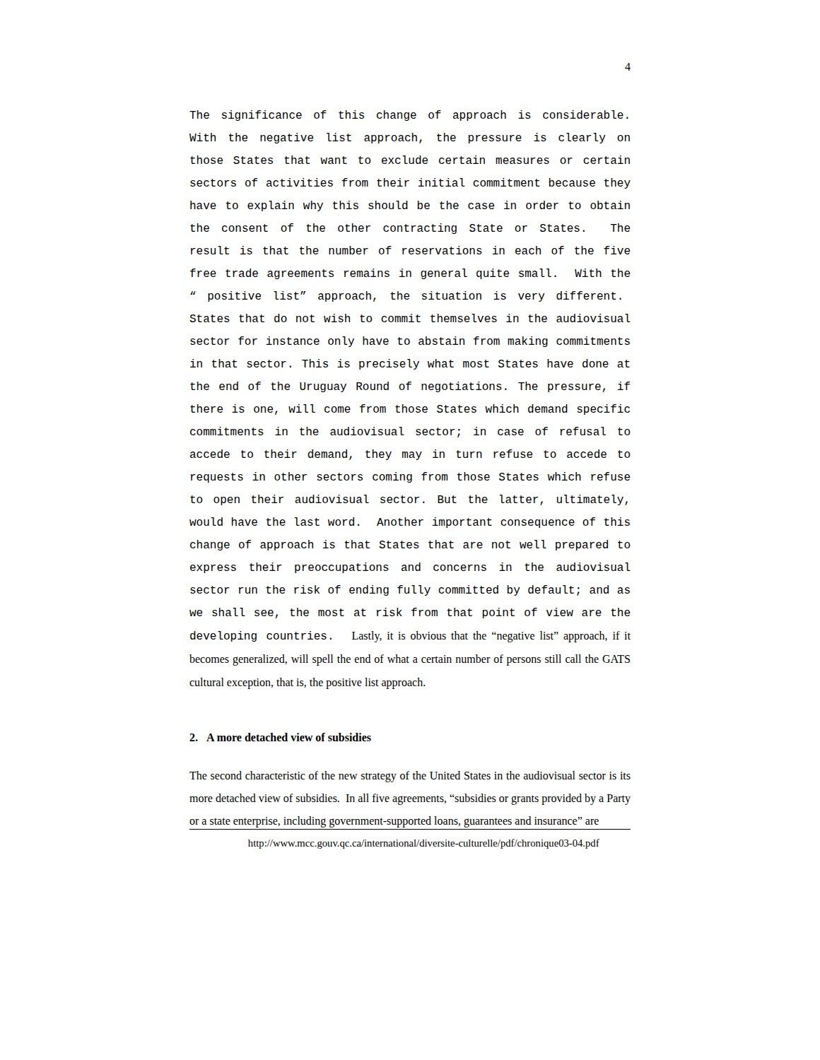4
The significance of this change of approach is considerable. With the negative list approach, the pressure is clearly on those States that want to exclude certain measures or certain sectors of activities from their initial commitment because they have to explain why this should be the case in order to obtain the consent of the other contracting State or States. The result is that the number of reservations in each of the five free trade agreements remains in general quite small. With the “ positive list” approach, the situation is very different. States that do not wish to commit themselves in the audiovisual sector for instance only have to abstain from making commitments in that sector. This is precisely what most States have done at the end of the Uruguay Round of negotiations. The pressure, if there is one, will come from those States which demand specific commitments in the audiovisual sector; in case of refusal to accede to their demand, they may in turn refuse to accede to requests in other sectors coming from those States which refuse to open their audiovisual sector. But the latter, ultimately, would have the last word. Another important consequence of this change of approach is that States that are not well prepared to express their preoccupations and concerns in the audiovisual sector run the risk of ending fully committed by default; and as we shall see, the most at risk from that point of view are the developing countries. Lastly, it is obvious that the “negative list” approach, if it becomes generalized, will spell the end of what a certain number of persons still call the GATS cultural exception, that is, the positive list approach.
2. A more detached view of subsidies
The second characteristic of the new strategy of the United States in the audiovisual sector is its more detached view of subsidies. In all five agreements, “subsidies or grants provided by a Party or a state enterprise, including government-supported loans, guarantees and insurance” are
http://www.mcc.gouv.qc.ca/international/diversite-culturelle/pdf/chronique03-04.pdf